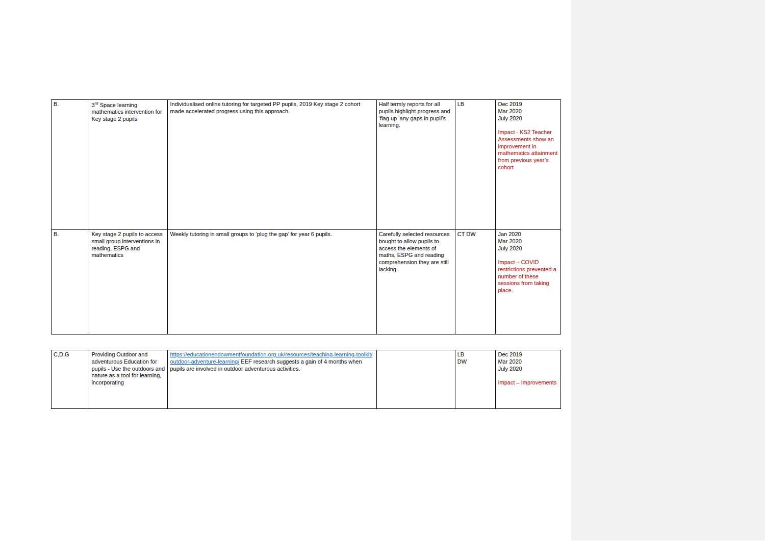| B. | 3 rd Space learning mathematics intervention for Key stage 2 pupils | Individualised online tutoring for targeted PP pupils, 2019 Key stage 2 cohort made accelerated progress using this approach. | Half termly reports for all pupils highlight progress and ‘flag up ‘any gaps in pupil’s learning. | LB | Dec 2019 Mar 2020 July 2020 Impact - KS2 Teacher Assessments show an improvement in mathematics attainment from previous year’s cohort |
| B. | Key stage 2 pupils to access small group interventions in reading, ESPG and mathematics | Weekly tutoring in small groups to ‘plug the gap’ for year 6 pupils. | Carefully selected resources bought to allow pupils to access the elements of maths, ESPG and reading comprehension they are still lacking. | CT DW | Jan 2020 Mar 2020 July 2020 Impact – COVID restrictions prevented a number of these sessions from taking place. |
| C,D,G | Providing Outdoor and adventurous Education for pupils - Use the outdoors and nature as a tool for learning, incorporating | https://educationendowmentfoundation.org.uk/resources/teaching-learning-toolkit/outdoor-adventure-learning/ EEF research suggests a gain of 4 months when pupils are involved in outdoor adventurous activities. | | LB DW | Dec 2019 Mar 2020 July 2020 Impact – Improvements |